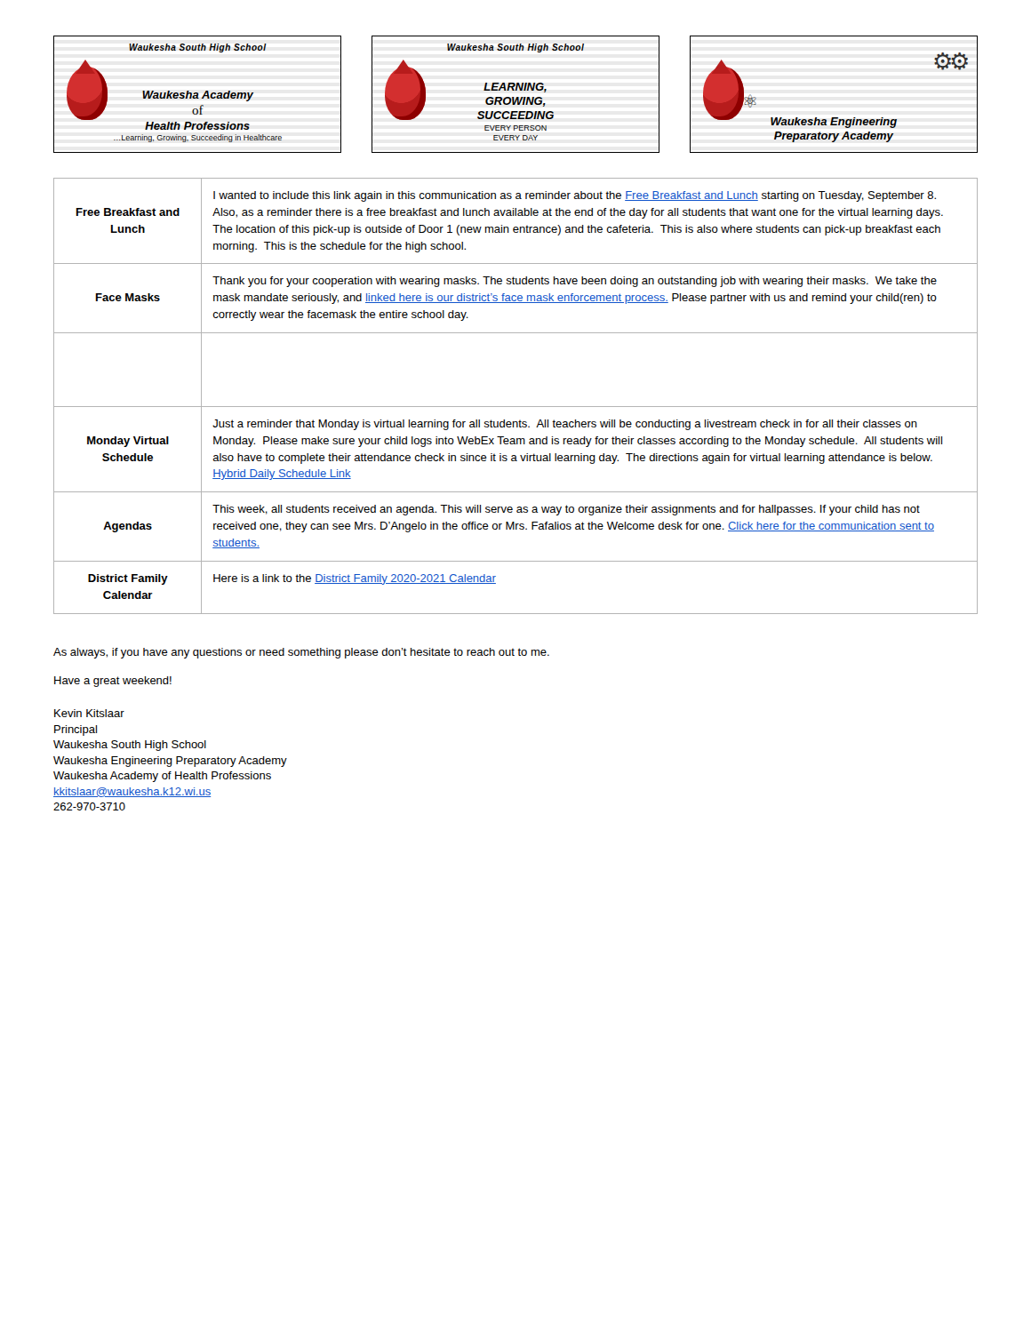Waukesha South High School
Waukesha Academy
of
Health Professions
…Learning, Growing, Succeeding in Healthcare
Waukesha South High School
LEARNING,
GROWING,
SUCCEEDING
EVERY PERSON
EVERY DAY
⚙⚙
⚛
Waukesha Engineering
Preparatory Academy
| Free Breakfast and Lunch | I wanted to include this link again in this communication as a reminder about the Free Breakfast and Lunch starting on Tuesday, September 8. Also, as a reminder there is a free breakfast and lunch available at the end of the day for all students that want one for the virtual learning days. The location of this pick-up is outside of Door 1 (new main entrance) and the cafeteria. This is also where students can pick-up breakfast each morning. This is the schedule for the high school. |
| Face Masks | Thank you for your cooperation with wearing masks. The students have been doing an outstanding job with wearing their masks. We take the mask mandate seriously, and linked here is our district’s face mask enforcement process. Please partner with us and remind your child(ren) to correctly wear the facemask the entire school day. |
| Monday Virtual Schedule | Just a reminder that Monday is virtual learning for all students. All teachers will be conducting a livestream check in for all their classes on Monday. Please make sure your child logs into WebEx Team and is ready for their classes according to the Monday schedule. All students will also have to complete their attendance check in since it is a virtual learning day. The directions again for virtual learning attendance is below. Hybrid Daily Schedule Link |
| Agendas | This week, all students received an agenda. This will serve as a way to organize their assignments and for hallpasses. If your child has not received one, they can see Mrs. D’Angelo in the office or Mrs. Fafalios at the Welcome desk for one. Click here for the communication sent to students. |
| District Family Calendar | Here is a link to the District Family 2020-2021 Calendar |
As always, if you have any questions or need something please don’t hesitate to reach out to me.
Have a great weekend!
Kevin Kitslaar
Principal
Waukesha South High School
Waukesha Engineering Preparatory Academy
Waukesha Academy of Health Professions
kkitslaar@waukesha.k12.wi.us
262-970-3710